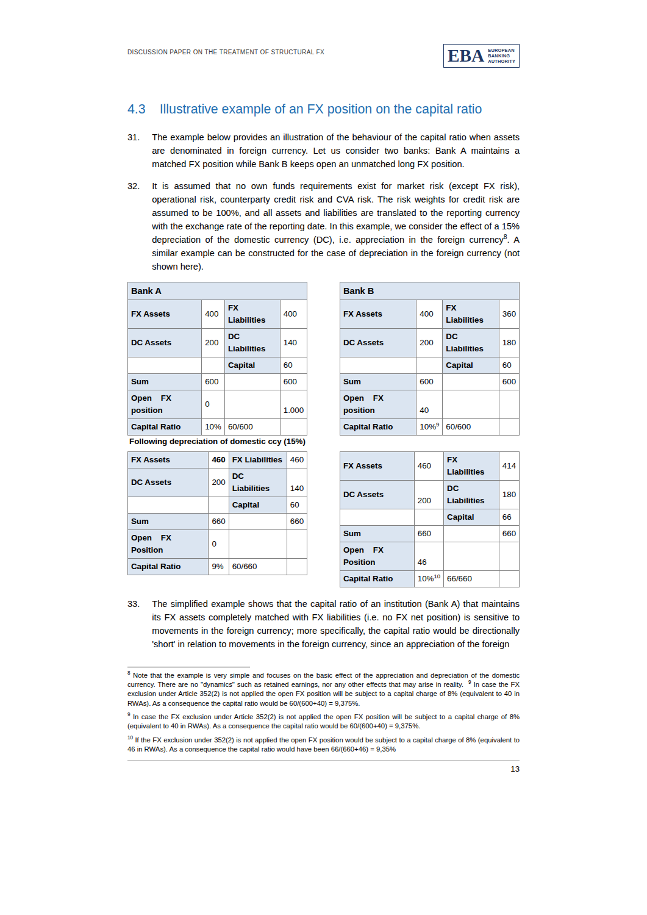Discussion paper on the treatment of structural FX
EBA
EUROPEAN
BANKING
AUTHORITY
4.3 Illustrative example of an FX position on the capital ratio
31. The example below provides an illustration of the behaviour of the capital ratio when assets are denominated in foreign currency. Let us consider two banks: Bank A maintains a matched FX position while Bank B keeps open an unmatched long FX position.
32. It is assumed that no own funds requirements exist for market risk (except FX risk), operational risk, counterparty credit risk and CVA risk. The risk weights for credit risk are assumed to be 100%, and all assets and liabilities are translated to the reporting currency with the exchange rate of the reporting date. In this example, we consider the effect of a 15% depreciation of the domestic currency (DC), i.e. appreciation in the foreign currency8. A similar example can be constructed for the case of depreciation in the foreign currency (not shown here).
| Bank A |
| FX Assets | 400 | FX Liabilities | 400 |
| DC Assets | 200 | DC Liabilities | 140 |
| | | Capital | 60 |
| Sum | 600 | | 600 |
| Open FX position | 0 | | 1.000 |
| Capital Ratio | 10% | 60/600 | |
| Bank B |
| FX Assets | 400 | FX Liabilities | 360 |
| DC Assets | 200 | DC Liabilities | 180 |
| | | Capital | 60 |
| Sum | 600 | | 600 |
| Open FX position | 40 | | |
| Capital Ratio | 10% 9 | 60/600 | |
Following depreciation of domestic ccy (15%)
| FX Assets | 460 | FX Liabilities | 460 |
| DC Assets | 200 | DC Liabilities | 140 |
| | | Capital | 60 |
| Sum | 660 | | 660 |
| Open FX Position | 0 | | |
| Capital Ratio | 9% | 60/660 | |
| FX Assets | 460 | FX Liabilities | 414 |
| DC Assets | 200 | DC Liabilities | 180 |
| | | Capital | 66 |
| Sum | 660 | | 660 |
| Open FX Position | 46 | | |
| Capital Ratio | 10% 10 | 66/660 | |
33. The simplified example shows that the capital ratio of an institution (Bank A) that maintains its FX assets completely matched with FX liabilities (i.e. no FX net position) is sensitive to movements in the foreign currency; more specifically, the capital ratio would be directionally 'short' in relation to movements in the foreign currency, since an appreciation of the foreign
8 Note that the example is very simple and focuses on the basic effect of the appreciation and depreciation of the domestic currency. There are no "dynamics" such as retained earnings, nor any other effects that may arise in reality. 9 In case the FX exclusion under Article 352(2) is not applied the open FX position will be subject to a capital charge of 8% (equivalent to 40 in RWAs). As a consequence the capital ratio would be 60/(600+40) = 9,375%.
9 In case the FX exclusion under Article 352(2) is not applied the open FX position will be subject to a capital charge of 8% (equivalent to 40 in RWAs). As a consequence the capital ratio would be 60/(600+40) = 9,375%.
10 If the FX exclusion under 352(2) is not applied the open FX position would be subject to a capital charge of 8% (equivalent to 46 in RWAs). As a consequence the capital ratio would have been 66/(660+46) = 9,35%
13